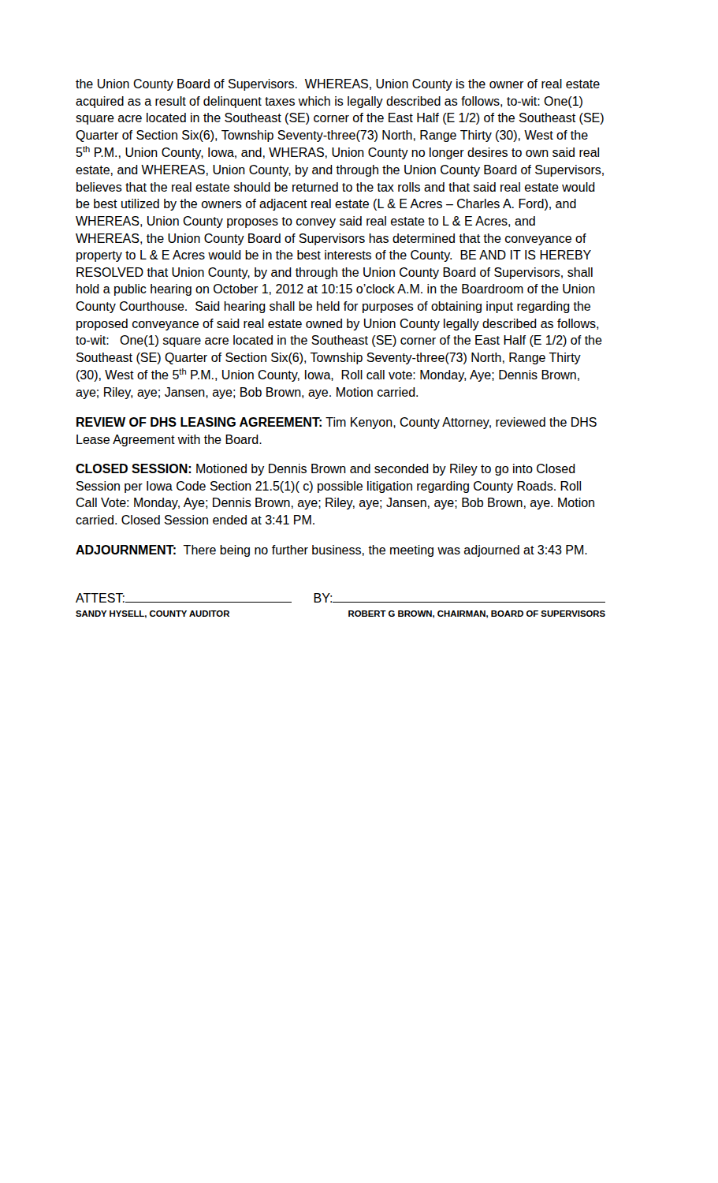the Union County Board of Supervisors. WHEREAS, Union County is the owner of real estate acquired as a result of delinquent taxes which is legally described as follows, to-wit: One(1) square acre located in the Southeast (SE) corner of the East Half (E 1/2) of the Southeast (SE) Quarter of Section Six(6), Township Seventy-three(73) North, Range Thirty (30), West of the 5th P.M., Union County, Iowa, and, WHERAS, Union County no longer desires to own said real estate, and WHEREAS, Union County, by and through the Union County Board of Supervisors, believes that the real estate should be returned to the tax rolls and that said real estate would be best utilized by the owners of adjacent real estate (L & E Acres – Charles A. Ford), and WHEREAS, Union County proposes to convey said real estate to L & E Acres, and WHEREAS, the Union County Board of Supervisors has determined that the conveyance of property to L & E Acres would be in the best interests of the County. BE AND IT IS HEREBY RESOLVED that Union County, by and through the Union County Board of Supervisors, shall hold a public hearing on October 1, 2012 at 10:15 o’clock A.M. in the Boardroom of the Union County Courthouse. Said hearing shall be held for purposes of obtaining input regarding the proposed conveyance of said real estate owned by Union County legally described as follows, to-wit: One(1) square acre located in the Southeast (SE) corner of the East Half (E 1/2) of the Southeast (SE) Quarter of Section Six(6), Township Seventy-three(73) North, Range Thirty (30), West of the 5th P.M., Union County, Iowa, Roll call vote: Monday, Aye; Dennis Brown, aye; Riley, aye; Jansen, aye; Bob Brown, aye. Motion carried.
REVIEW OF DHS LEASING AGREEMENT: Tim Kenyon, County Attorney, reviewed the DHS Lease Agreement with the Board.
CLOSED SESSION: Motioned by Dennis Brown and seconded by Riley to go into Closed Session per Iowa Code Section 21.5(1)( c) possible litigation regarding County Roads. Roll Call Vote: Monday, Aye; Dennis Brown, aye; Riley, aye; Jansen, aye; Bob Brown, aye. Motion carried. Closed Session ended at 3:41 PM.
ADJOURNMENT: There being no further business, the meeting was adjourned at 3:43 PM.
ATTEST: BY:
SANDY HYSELL, COUNTY AUDITOR ROBERT G BROWN, CHAIRMAN, BOARD OF SUPERVISORS